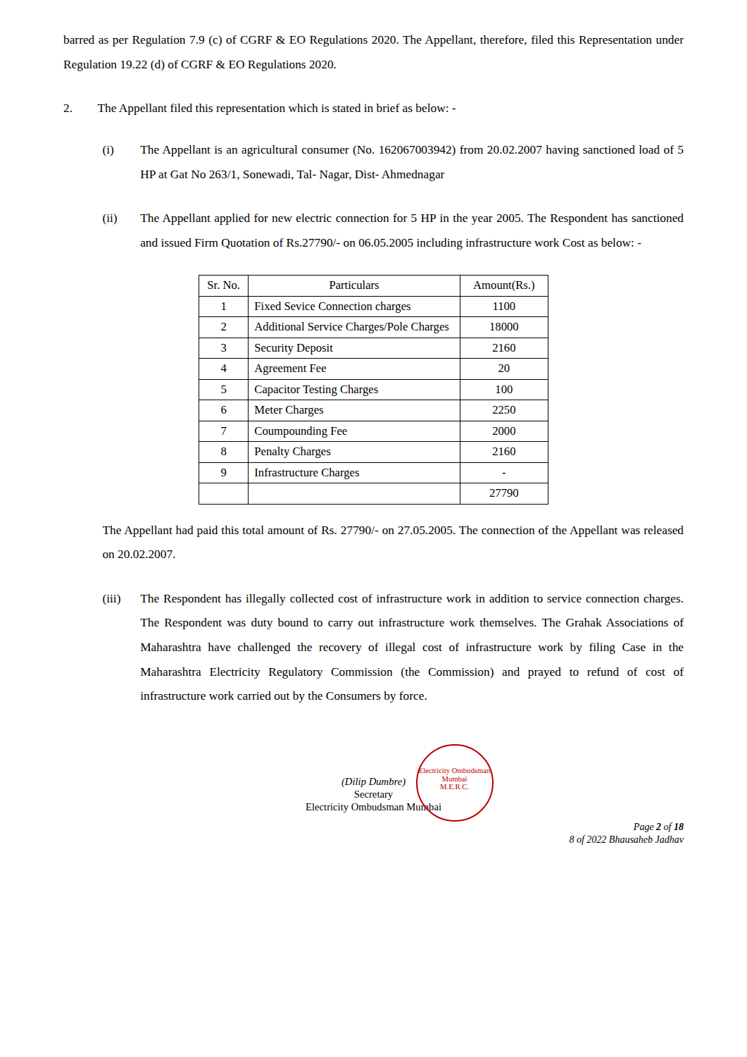barred as per Regulation 7.9 (c) of CGRF & EO Regulations 2020. The Appellant, therefore, filed this Representation under Regulation 19.22 (d) of CGRF & EO Regulations 2020.
2.
The Appellant filed this representation which is stated in brief as below: -
(i)
The Appellant is an agricultural consumer (No. 162067003942) from 20.02.2007 having sanctioned load of 5 HP at Gat No 263/1, Sonewadi, Tal- Nagar, Dist- Ahmednagar
(ii)
The Appellant applied for new electric connection for 5 HP in the year 2005. The Respondent has sanctioned and issued Firm Quotation of Rs.27790/- on 06.05.2005 including infrastructure work Cost as below: -
| Sr. No. | Particulars | Amount(Rs.) |
| --- | --- | --- |
| 1 | Fixed Sevice Connection charges | 1100 |
| 2 | Additional Service Charges/Pole Charges | 18000 |
| 3 | Security Deposit | 2160 |
| 4 | Agreement Fee | 20 |
| 5 | Capacitor Testing Charges | 100 |
| 6 | Meter Charges | 2250 |
| 7 | Coumpounding Fee | 2000 |
| 8 | Penalty Charges | 2160 |
| 9 | Infrastructure Charges | - |
| | | 27790 |
The Appellant had paid this total amount of Rs. 27790/- on 27.05.2005. The connection of the Appellant was released on 20.02.2007.
(iii)
The Respondent has illegally collected cost of infrastructure work in addition to service connection charges. The Respondent was duty bound to carry out infrastructure work themselves. The Grahak Associations of Maharashtra have challenged the recovery of illegal cost of infrastructure work by filing Case in the Maharashtra Electricity Regulatory Commission (the Commission) and prayed to refund of cost of infrastructure work carried out by the Consumers by force.
 
(Dilip Dumbre)
Secretary
Electricity Ombudsman Mumbai
Electricity Ombudsman
Mumbai
M.E.R.C.
Page 2 of 18
8 of 2022 Bhausaheb Jadhav